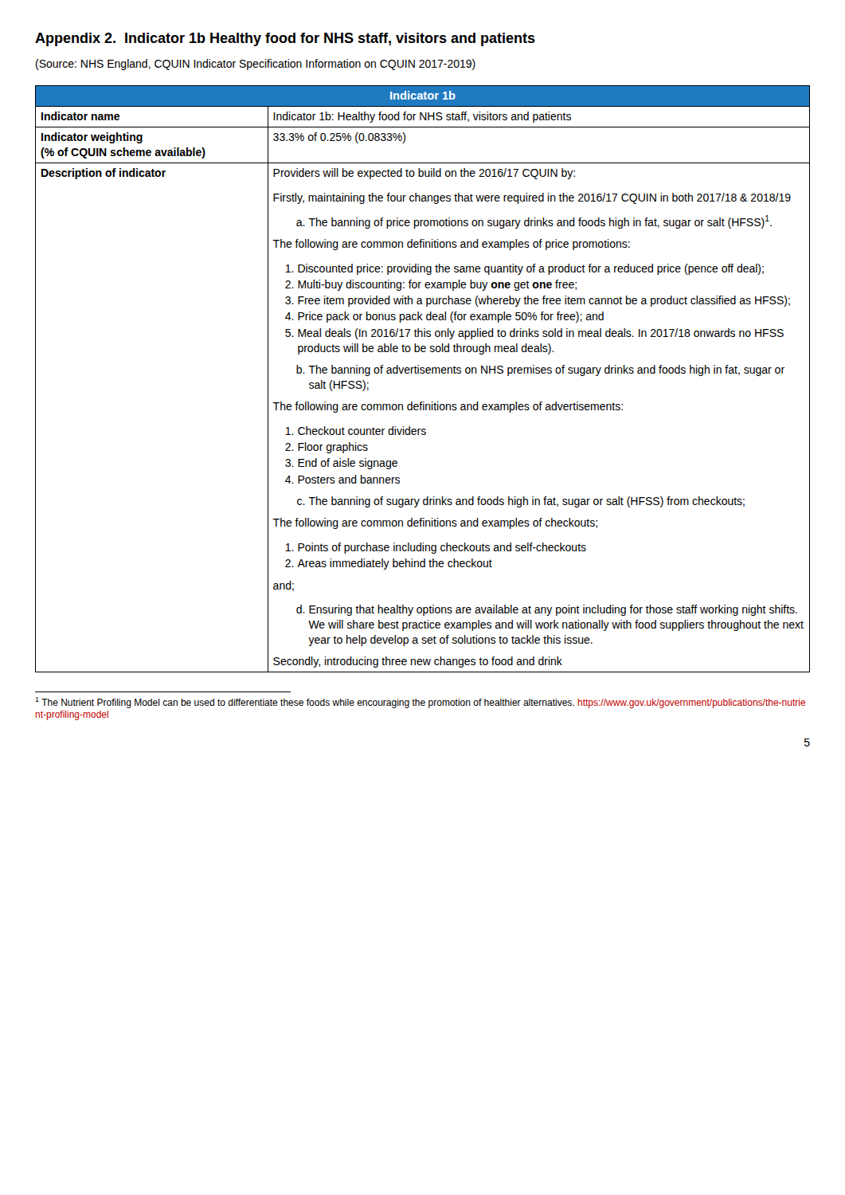Appendix 2. Indicator 1b Healthy food for NHS staff, visitors and patients
(Source: NHS England, CQUIN Indicator Specification Information on CQUIN 2017-2019)
| Indicator 1b |
| --- |
| Indicator name | Indicator 1b: Healthy food for NHS staff, visitors and patients |
| Indicator weighting (% of CQUIN scheme available) | 33.3% of 0.25% (0.0833%) |
| Description of indicator | Providers will be expected to build on the 2016/17 CQUIN by: Firstly, maintaining the four changes that were required in the 2016/17 CQUIN in both 2017/18 & 2018/19 The banning of price promotions on sugary drinks and foods high in fat, sugar or salt (HFSS) 1 . The following are common definitions and examples of price promotions: Discounted price: providing the same quantity of a product for a reduced price (pence off deal); Multi-buy discounting: for example buy one get one free; Free item provided with a purchase (whereby the free item cannot be a product classified as HFSS); Price pack or bonus pack deal (for example 50% for free); and Meal deals (In 2016/17 this only applied to drinks sold in meal deals. In 2017/18 onwards no HFSS products will be able to be sold through meal deals). The banning of advertisements on NHS premises of sugary drinks and foods high in fat, sugar or salt (HFSS); The following are common definitions and examples of advertisements: Checkout counter dividers Floor graphics End of aisle signage Posters and banners The banning of sugary drinks and foods high in fat, sugar or salt (HFSS) from checkouts; The following are common definitions and examples of checkouts; Points of purchase including checkouts and self-checkouts Areas immediately behind the checkout and; Ensuring that healthy options are available at any point including for those staff working night shifts. We will share best practice examples and will work nationally with food suppliers throughout the next year to help develop a set of solutions to tackle this issue. Secondly, introducing three new changes to food and drink |
1 The Nutrient Profiling Model can be used to differentiate these foods while encouraging the promotion of healthier alternatives. https://www.gov.uk/government/publications/the-nutrient-profiling-model
5